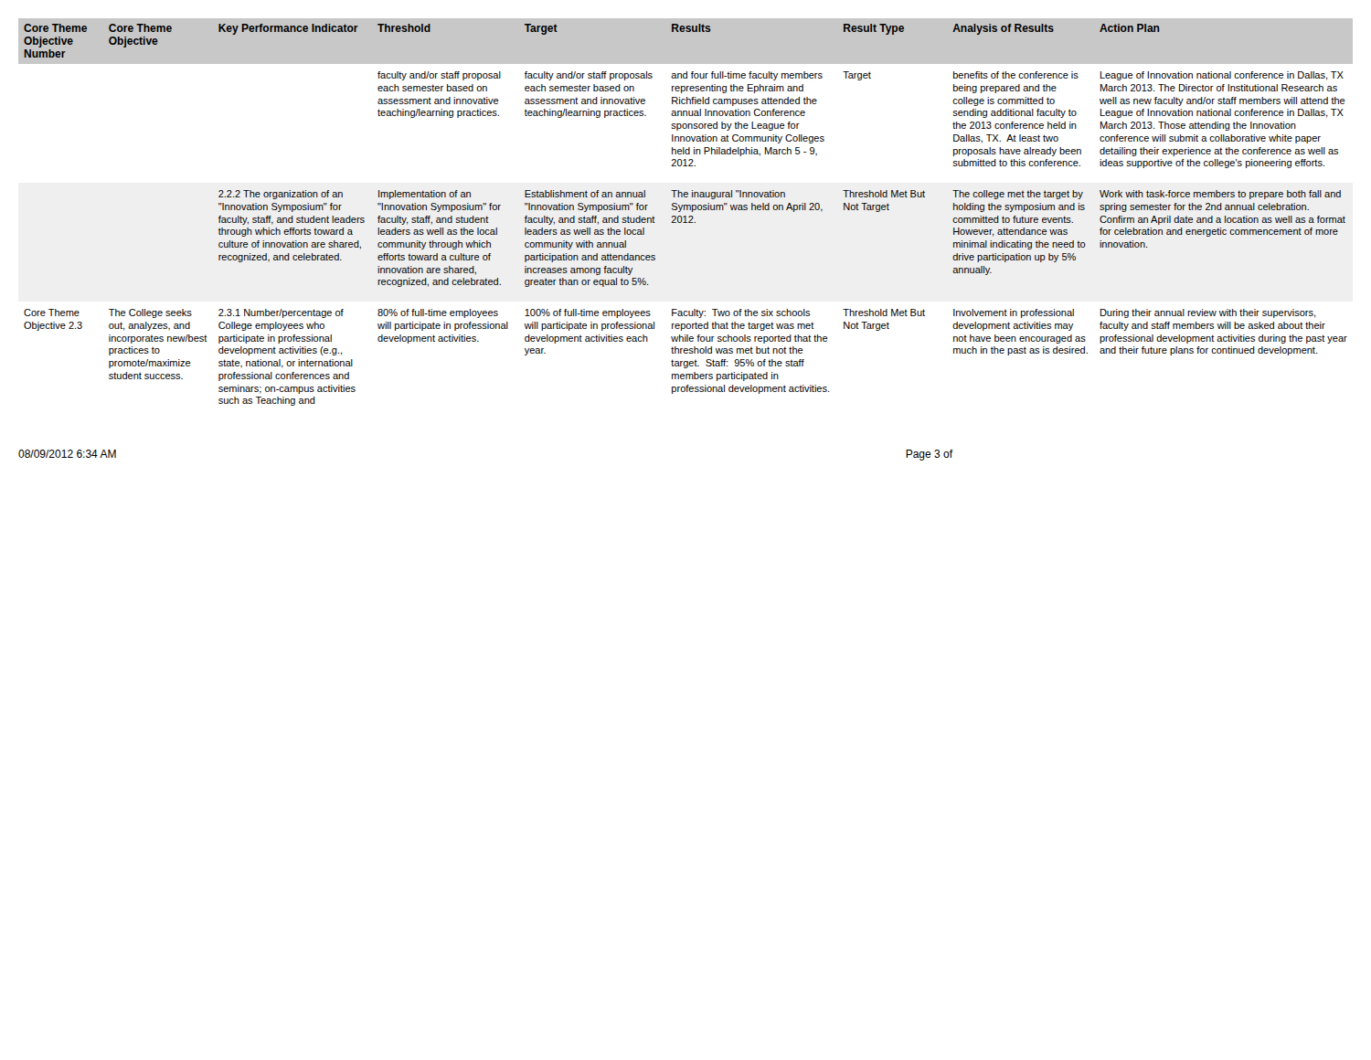| Core Theme Objective Number | Core Theme Objective | Key Performance Indicator | Threshold | Target | Results | Result Type | Analysis of Results | Action Plan |
| --- | --- | --- | --- | --- | --- | --- | --- | --- |
| | | | faculty and/or staff proposal each semester based on assessment and innovative teaching/learning practices. | faculty and/or staff proposals each semester based on assessment and innovative teaching/learning practices. | and four full-time faculty members representing the Ephraim and Richfield campuses attended the annual Innovation Conference sponsored by the League for Innovation at Community Colleges held in Philadelphia, March 5 - 9, 2012. | Target | benefits of the conference is being prepared and the college is committed to sending additional faculty to the 2013 conference held in Dallas, TX. At least two proposals have already been submitted to this conference. | League of Innovation national conference in Dallas, TX March 2013. The Director of Institutional Research as well as new faculty and/or staff members will attend the League of Innovation national conference in Dallas, TX March 2013. Those attending the Innovation conference will submit a collaborative white paper detailing their experience at the conference as well as ideas supportive of the college's pioneering efforts. |
| | | 2.2.2 The organization of an "Innovation Symposium" for faculty, staff, and student leaders through which efforts toward a culture of innovation are shared, recognized, and celebrated. | Implementation of an "Innovation Symposium" for faculty, staff, and student leaders as well as the local community through which efforts toward a culture of innovation are shared, recognized, and celebrated. | Establishment of an annual "Innovation Symposium" for faculty, and staff, and student leaders as well as the local community with annual participation and attendances increases among faculty greater than or equal to 5%. | The inaugural "Innovation Symposium" was held on April 20, 2012. | Threshold Met But Not Target | The college met the target by holding the symposium and is committed to future events. However, attendance was minimal indicating the need to drive participation up by 5% annually. | Work with task-force members to prepare both fall and spring semester for the 2nd annual celebration. Confirm an April date and a location as well as a format for celebration and energetic commencement of more innovation. |
| Core Theme Objective 2.3 | The College seeks out, analyzes, and incorporates new/best practices to promote/maximize student success. | 2.3.1 Number/percentage of College employees who participate in professional development activities (e.g., state, national, or international professional conferences and seminars; on-campus activities such as Teaching and | 80% of full-time employees will participate in professional development activities. | 100% of full-time employees will participate in professional development activities each year. | Faculty: Two of the six schools reported that the target was met while four schools reported that the threshold was met but not the target. Staff: 95% of the staff members participated in professional development activities. | Threshold Met But Not Target | Involvement in professional development activities may not have been encouraged as much in the past as is desired. | During their annual review with their supervisors, faculty and staff members will be asked about their professional development activities during the past year and their future plans for continued development. |
08/09/2012 6:34 AM
Page 3 of